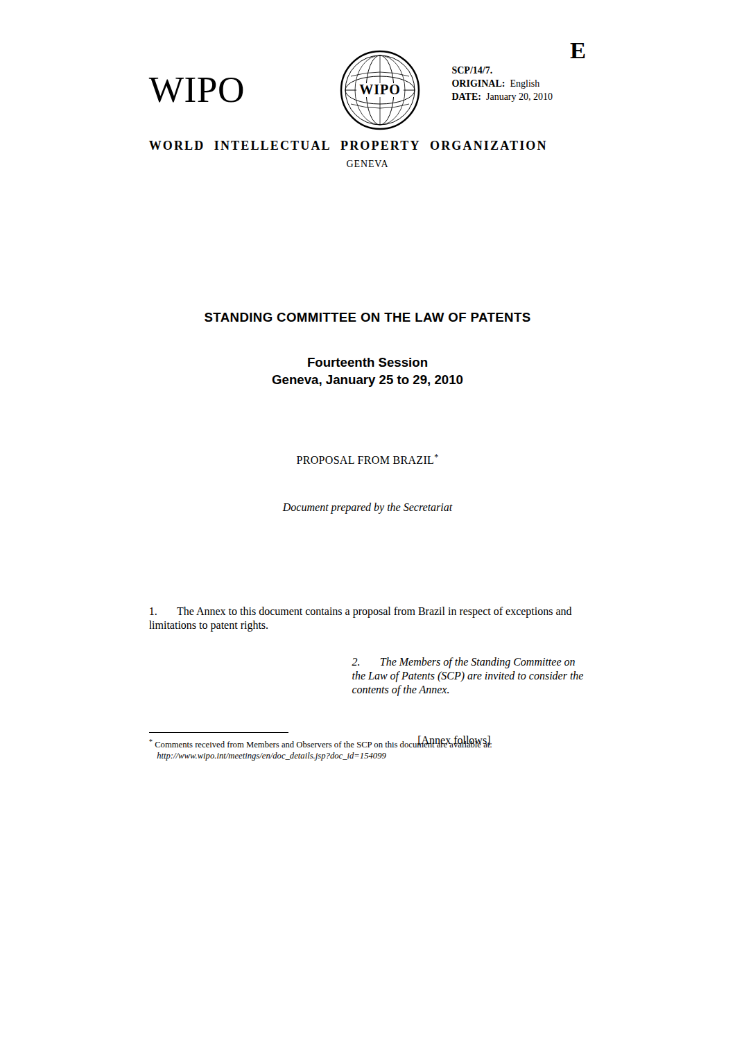E
WIPO
WIPO
SCP/14/7.
ORIGINAL: English
DATE: January 20, 2010
WORLD INTELLECTUAL PROPERTY ORGANIZATION
GENEVA
STANDING COMMITTEE ON THE LAW OF PATENTS
Fourteenth Session
Geneva, January 25 to 29, 2010
PROPOSAL FROM BRAZIL*
Document prepared by the Secretariat
1. The Annex to this document contains a proposal from Brazil in respect of exceptions and limitations to patent rights.
2. The Members of the Standing Committee on the Law of Patents (SCP) are invited to consider the contents of the Annex.
[Annex follows]
* Comments received from Members and Observers of the SCP on this document are available at: http://www.wipo.int/meetings/en/doc_details.jsp?doc_id=154099